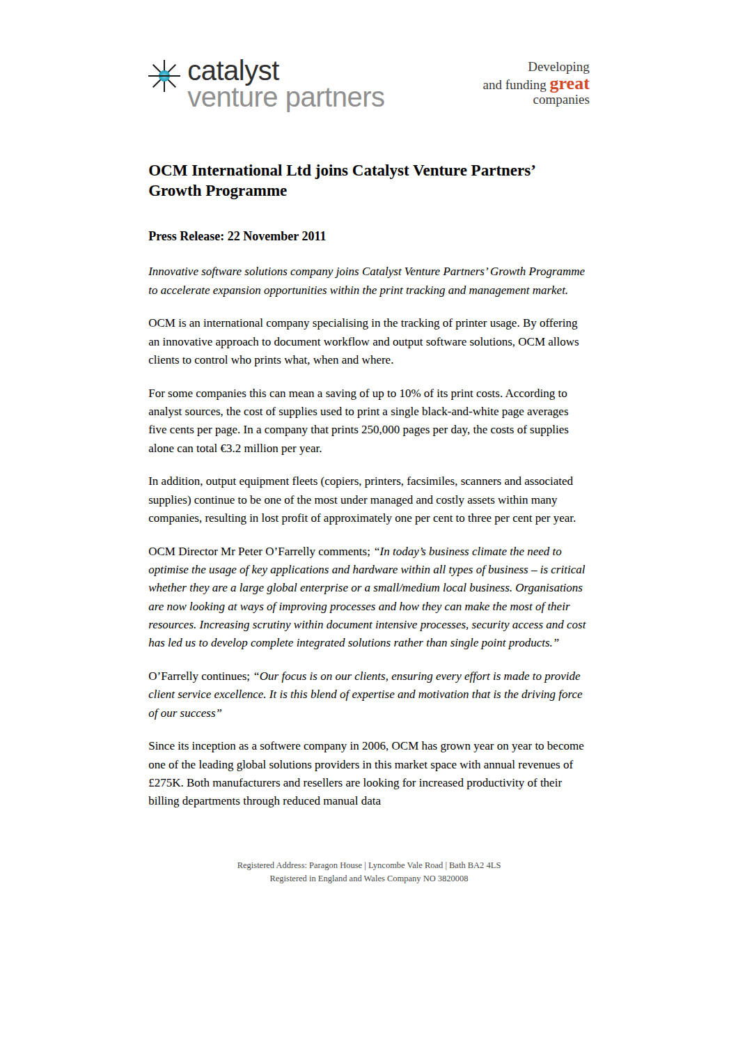catalyst venture partners
Developing and funding great companies
OCM International Ltd joins Catalyst Venture Partners’ Growth Programme
Press Release: 22 November 2011
Innovative software solutions company joins Catalyst Venture Partners’ Growth Programme to accelerate expansion opportunities within the print tracking and management market.
OCM is an international company specialising in the tracking of printer usage. By offering an innovative approach to document workflow and output software solutions, OCM allows clients to control who prints what, when and where.
For some companies this can mean a saving of up to 10% of its print costs. According to analyst sources, the cost of supplies used to print a single black-and-white page averages five cents per page. In a company that prints 250,000 pages per day, the costs of supplies alone can total €3.2 million per year.
In addition, output equipment fleets (copiers, printers, facsimiles, scanners and associated supplies) continue to be one of the most under managed and costly assets within many companies, resulting in lost profit of approximately one per cent to three per cent per year.
OCM Director Mr Peter O’Farrelly comments; “In today’s business climate the need to optimise the usage of key applications and hardware within all types of business – is critical whether they are a large global enterprise or a small/medium local business. Organisations are now looking at ways of improving processes and how they can make the most of their resources. Increasing scrutiny within document intensive processes, security access and cost has led us to develop complete integrated solutions rather than single point products.”
O’Farrelly continues; “Our focus is on our clients, ensuring every effort is made to provide client service excellence. It is this blend of expertise and motivation that is the driving force of our success”
Since its inception as a softwere company in 2006, OCM has grown year on year to become one of the leading global solutions providers in this market space with annual revenues of £275K. Both manufacturers and resellers are looking for increased productivity of their billing departments through reduced manual data
Registered Address: Paragon House | Lyncombe Vale Road | Bath BA2 4LS
Registered in England and Wales Company NO 3820008